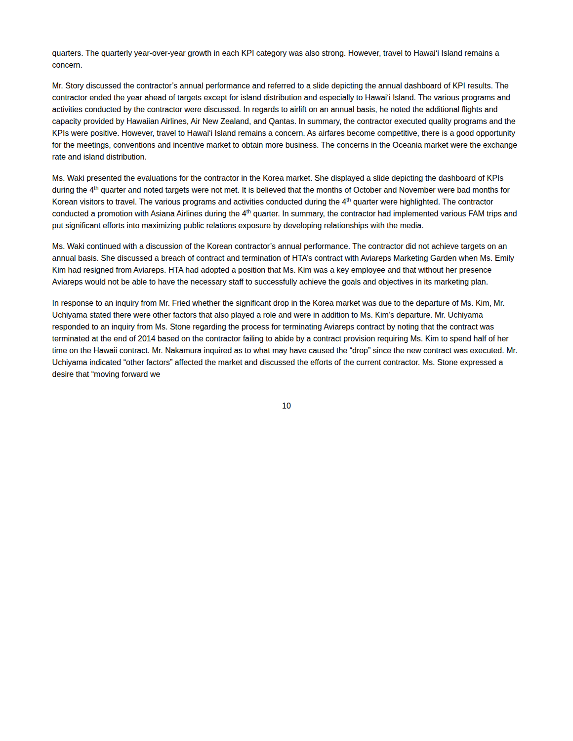quarters. The quarterly year-over-year growth in each KPI category was also strong. However, travel to Hawaiʻi Island remains a concern.
Mr. Story discussed the contractor’s annual performance and referred to a slide depicting the annual dashboard of KPI results. The contractor ended the year ahead of targets except for island distribution and especially to Hawaiʻi Island. The various programs and activities conducted by the contractor were discussed. In regards to airlift on an annual basis, he noted the additional flights and capacity provided by Hawaiian Airlines, Air New Zealand, and Qantas. In summary, the contractor executed quality programs and the KPIs were positive. However, travel to Hawaiʻi Island remains a concern. As airfares become competitive, there is a good opportunity for the meetings, conventions and incentive market to obtain more business. The concerns in the Oceania market were the exchange rate and island distribution.
Ms. Waki presented the evaluations for the contractor in the Korea market. She displayed a slide depicting the dashboard of KPIs during the 4th quarter and noted targets were not met. It is believed that the months of October and November were bad months for Korean visitors to travel. The various programs and activities conducted during the 4th quarter were highlighted. The contractor conducted a promotion with Asiana Airlines during the 4th quarter. In summary, the contractor had implemented various FAM trips and put significant efforts into maximizing public relations exposure by developing relationships with the media.
Ms. Waki continued with a discussion of the Korean contractor’s annual performance. The contractor did not achieve targets on an annual basis. She discussed a breach of contract and termination of HTA’s contract with Aviareps Marketing Garden when Ms. Emily Kim had resigned from Aviareps. HTA had adopted a position that Ms. Kim was a key employee and that without her presence Aviareps would not be able to have the necessary staff to successfully achieve the goals and objectives in its marketing plan.
In response to an inquiry from Mr. Fried whether the significant drop in the Korea market was due to the departure of Ms. Kim, Mr. Uchiyama stated there were other factors that also played a role and were in addition to Ms. Kim’s departure. Mr. Uchiyama responded to an inquiry from Ms. Stone regarding the process for terminating Aviareps contract by noting that the contract was terminated at the end of 2014 based on the contractor failing to abide by a contract provision requiring Ms. Kim to spend half of her time on the Hawaii contract. Mr. Nakamura inquired as to what may have caused the “drop” since the new contract was executed. Mr. Uchiyama indicated “other factors” affected the market and discussed the efforts of the current contractor. Ms. Stone expressed a desire that “moving forward we
10